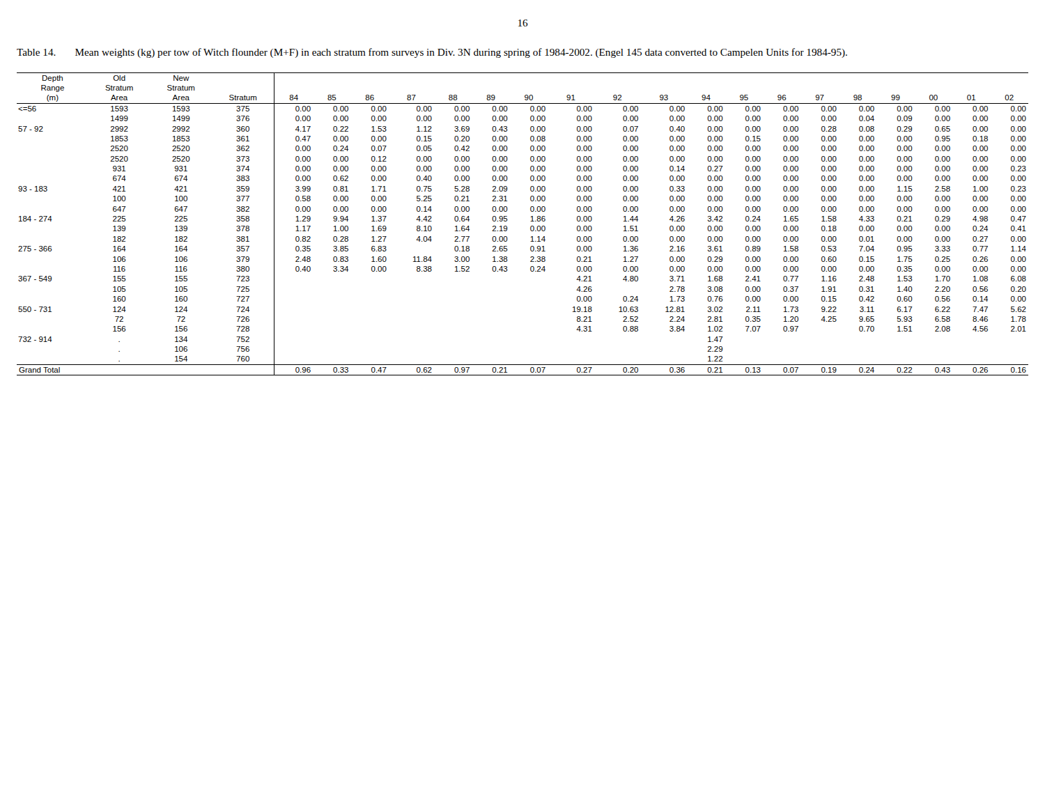16
Table 14. Mean weights (kg) per tow of Witch flounder (M+F) in each stratum from surveys in Div. 3N during spring of 1984-2002. (Engel 145 data converted to Campelen Units for 1984-95).
| Depth | Old | New | | |
| --- | --- | --- | --- | --- |
| Range | Stratum | Stratum | | |
| (m) | Area | Area | Stratum | 84 | 85 | 86 | 87 | 88 | 89 | 90 | 91 | 92 | 93 | 94 | 95 | 96 | 97 | 98 | 99 | 00 | 01 | 02 |
| <=56 | 1593 | 1593 | 375 | 0.00 | 0.00 | 0.00 | 0.00 | 0.00 | 0.00 | 0.00 | 0.00 | 0.00 | 0.00 | 0.00 | 0.00 | 0.00 | 0.00 | 0.00 | 0.00 | 0.00 | 0.00 | 0.00 |
| | 1499 | 1499 | 376 | 0.00 | 0.00 | 0.00 | 0.00 | 0.00 | 0.00 | 0.00 | 0.00 | 0.00 | 0.00 | 0.00 | 0.00 | 0.00 | 0.00 | 0.04 | 0.09 | 0.00 | 0.00 | 0.00 |
| 57 - 92 | 2992 | 2992 | 360 | 4.17 | 0.22 | 1.53 | 1.12 | 3.69 | 0.43 | 0.00 | 0.00 | 0.07 | 0.40 | 0.00 | 0.00 | 0.00 | 0.28 | 0.08 | 0.29 | 0.65 | 0.00 | 0.00 |
| | 1853 | 1853 | 361 | 0.47 | 0.00 | 0.00 | 0.15 | 0.20 | 0.00 | 0.08 | 0.00 | 0.00 | 0.00 | 0.00 | 0.15 | 0.00 | 0.00 | 0.00 | 0.00 | 0.95 | 0.18 | 0.00 |
| | 2520 | 2520 | 362 | 0.00 | 0.24 | 0.07 | 0.05 | 0.42 | 0.00 | 0.00 | 0.00 | 0.00 | 0.00 | 0.00 | 0.00 | 0.00 | 0.00 | 0.00 | 0.00 | 0.00 | 0.00 | 0.00 |
| | 2520 | 2520 | 373 | 0.00 | 0.00 | 0.12 | 0.00 | 0.00 | 0.00 | 0.00 | 0.00 | 0.00 | 0.00 | 0.00 | 0.00 | 0.00 | 0.00 | 0.00 | 0.00 | 0.00 | 0.00 | 0.00 |
| | 931 | 931 | 374 | 0.00 | 0.00 | 0.00 | 0.00 | 0.00 | 0.00 | 0.00 | 0.00 | 0.00 | 0.14 | 0.27 | 0.00 | 0.00 | 0.00 | 0.00 | 0.00 | 0.00 | 0.00 | 0.23 |
| | 674 | 674 | 383 | 0.00 | 0.62 | 0.00 | 0.40 | 0.00 | 0.00 | 0.00 | 0.00 | 0.00 | 0.00 | 0.00 | 0.00 | 0.00 | 0.00 | 0.00 | 0.00 | 0.00 | 0.00 | 0.00 |
| 93 - 183 | 421 | 421 | 359 | 3.99 | 0.81 | 1.71 | 0.75 | 5.28 | 2.09 | 0.00 | 0.00 | 0.00 | 0.33 | 0.00 | 0.00 | 0.00 | 0.00 | 0.00 | 1.15 | 2.58 | 1.00 | 0.23 |
| | 100 | 100 | 377 | 0.58 | 0.00 | 0.00 | 5.25 | 0.21 | 2.31 | 0.00 | 0.00 | 0.00 | 0.00 | 0.00 | 0.00 | 0.00 | 0.00 | 0.00 | 0.00 | 0.00 | 0.00 | 0.00 |
| | 647 | 647 | 382 | 0.00 | 0.00 | 0.00 | 0.14 | 0.00 | 0.00 | 0.00 | 0.00 | 0.00 | 0.00 | 0.00 | 0.00 | 0.00 | 0.00 | 0.00 | 0.00 | 0.00 | 0.00 | 0.00 |
| 184 - 274 | 225 | 225 | 358 | 1.29 | 9.94 | 1.37 | 4.42 | 0.64 | 0.95 | 1.86 | 0.00 | 1.44 | 4.26 | 3.42 | 0.24 | 1.65 | 1.58 | 4.33 | 0.21 | 0.29 | 4.98 | 0.47 |
| | 139 | 139 | 378 | 1.17 | 1.00 | 1.69 | 8.10 | 1.64 | 2.19 | 0.00 | 0.00 | 1.51 | 0.00 | 0.00 | 0.00 | 0.00 | 0.18 | 0.00 | 0.00 | 0.00 | 0.24 | 0.41 |
| | 182 | 182 | 381 | 0.82 | 0.28 | 1.27 | 4.04 | 2.77 | 0.00 | 1.14 | 0.00 | 0.00 | 0.00 | 0.00 | 0.00 | 0.00 | 0.00 | 0.01 | 0.00 | 0.00 | 0.27 | 0.00 |
| 275 - 366 | 164 | 164 | 357 | 0.35 | 3.85 | 6.83 | | 0.18 | 2.65 | 0.91 | 0.00 | 1.36 | 2.16 | 3.61 | 0.89 | 1.58 | 0.53 | 7.04 | 0.95 | 3.33 | 0.77 | 1.14 |
| | 106 | 106 | 379 | 2.48 | 0.83 | 1.60 | 11.84 | 3.00 | 1.38 | 2.38 | 0.21 | 1.27 | 0.00 | 0.29 | 0.00 | 0.00 | 0.60 | 0.15 | 1.75 | 0.25 | 0.26 | 0.00 |
| | 116 | 116 | 380 | 0.40 | 3.34 | 0.00 | 8.38 | 1.52 | 0.43 | 0.24 | 0.00 | 0.00 | 0.00 | 0.00 | 0.00 | 0.00 | 0.00 | 0.00 | 0.35 | 0.00 | 0.00 | 0.00 |
| 367 - 549 | 155 | 155 | 723 | | | | | | | | 4.21 | 4.80 | 3.71 | 1.68 | 2.41 | 0.77 | 1.16 | 2.48 | 1.53 | 1.70 | 1.08 | 6.08 |
| | 105 | 105 | 725 | | | | | | | | 4.26 | | 2.78 | 3.08 | 0.00 | 0.37 | 1.91 | 0.31 | 1.40 | 2.20 | 0.56 | 0.20 |
| | 160 | 160 | 727 | | | | | | | | 0.00 | 0.24 | 1.73 | 0.76 | 0.00 | 0.00 | 0.15 | 0.42 | 0.60 | 0.56 | 0.14 | 0.00 |
| 550 - 731 | 124 | 124 | 724 | | | | | | | | 19.18 | 10.63 | 12.81 | 3.02 | 2.11 | 1.73 | 9.22 | 3.11 | 6.17 | 6.22 | 7.47 | 5.62 |
| | 72 | 72 | 726 | | | | | | | | 8.21 | 2.52 | 2.24 | 2.81 | 0.35 | 1.20 | 4.25 | 9.65 | 5.93 | 6.58 | 8.46 | 1.78 |
| | 156 | 156 | 728 | | | | | | | | 4.31 | 0.88 | 3.84 | 1.02 | 7.07 | 0.97 | | 0.70 | 1.51 | 2.08 | 4.56 | 2.01 |
| 732 - 914 | . | 134 | 752 | | | | | | | | | | | 1.47 | | | | | | | | |
| | . | 106 | 756 | | | | | | | | | | | 2.29 | | | | | | | | |
| | . | 154 | 760 | | | | | | | | | | | 1.22 | | | | | | | | |
| Grand Total | | 0.96 | 0.33 | 0.47 | 0.62 | 0.97 | 0.21 | 0.07 | 0.27 | 0.20 | 0.36 | 0.21 | 0.13 | 0.07 | 0.19 | 0.24 | 0.22 | 0.43 | 0.26 | 0.16 |